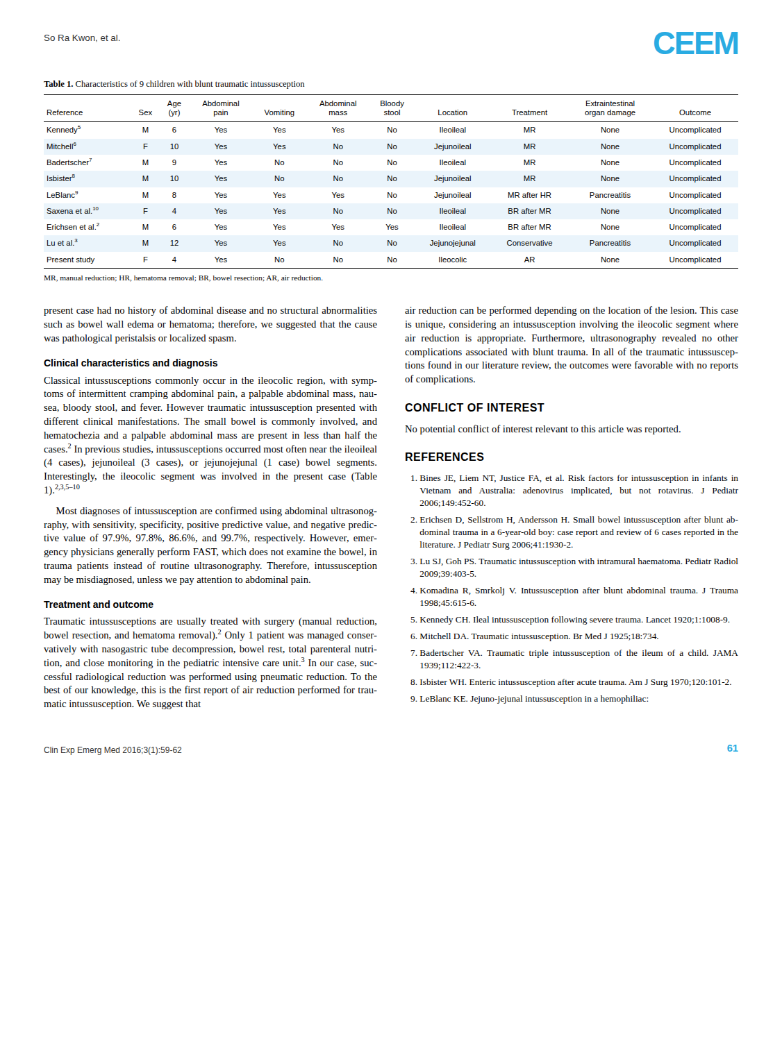So Ra Kwon, et al.
CEEM
Table 1. Characteristics of 9 children with blunt traumatic intussusception
| Reference | Sex | Age (yr) | Abdominal pain | Vomiting | Abdominal mass | Bloody stool | Location | Treatment | Extraintestinal organ damage | Outcome |
| --- | --- | --- | --- | --- | --- | --- | --- | --- | --- | --- |
| Kennedy 5 | M | 6 | Yes | Yes | Yes | No | Ileoileal | MR | None | Uncomplicated |
| Mitchell 6 | F | 10 | Yes | Yes | No | No | Jejunoileal | MR | None | Uncomplicated |
| Badertscher 7 | M | 9 | Yes | No | No | No | Ileoileal | MR | None | Uncomplicated |
| Isbister 8 | M | 10 | Yes | No | No | No | Jejunoileal | MR | None | Uncomplicated |
| LeBlanc 9 | M | 8 | Yes | Yes | Yes | No | Jejunoileal | MR after HR | Pancreatitis | Uncomplicated |
| Saxena et al. 10 | F | 4 | Yes | Yes | No | No | Ileoileal | BR after MR | None | Uncomplicated |
| Erichsen et al. 2 | M | 6 | Yes | Yes | Yes | Yes | Ileoileal | BR after MR | None | Uncomplicated |
| Lu et al. 3 | M | 12 | Yes | Yes | No | No | Jejunojejunal | Conservative | Pancreatitis | Uncomplicated |
| Present study | F | 4 | Yes | No | No | No | Ileocolic | AR | None | Uncomplicated |
MR, manual reduction; HR, hematoma removal; BR, bowel resection; AR, air reduction.
present case had no history of abdominal disease and no structural abnormalities such as bowel wall edema or hematoma; therefore, we suggested that the cause was pathological peristalsis or localized spasm.
Clinical characteristics and diagnosis
Classical intussusceptions commonly occur in the ileocolic region, with symptoms of intermittent cramping abdominal pain, a palpable abdominal mass, nausea, bloody stool, and fever. However traumatic intussusception presented with different clinical manifestations. The small bowel is commonly involved, and hematochezia and a palpable abdominal mass are present in less than half the cases.2 In previous studies, intussusceptions occurred most often near the ileoileal (4 cases), jejunoileal (3 cases), or jejunojejunal (1 case) bowel segments. Interestingly, the ileocolic segment was involved in the present case (Table 1).2,3,5–10
Most diagnoses of intussusception are confirmed using abdominal ultrasonography, with sensitivity, specificity, positive predictive value, and negative predictive value of 97.9%, 97.8%, 86.6%, and 99.7%, respectively. However, emergency physicians generally perform FAST, which does not examine the bowel, in trauma patients instead of routine ultrasonography. Therefore, intussusception may be misdiagnosed, unless we pay attention to abdominal pain.
Treatment and outcome
Traumatic intussusceptions are usually treated with surgery (manual reduction, bowel resection, and hematoma removal).2 Only 1 patient was managed conservatively with nasogastric tube decompression, bowel rest, total parenteral nutrition, and close monitoring in the pediatric intensive care unit.3 In our case, successful radiological reduction was performed using pneumatic reduction. To the best of our knowledge, this is the first report of air reduction performed for traumatic intussusception. We suggest that
air reduction can be performed depending on the location of the lesion. This case is unique, considering an intussusception involving the ileocolic segment where air reduction is appropriate. Furthermore, ultrasonography revealed no other complications associated with blunt trauma. In all of the traumatic intussusceptions found in our literature review, the outcomes were favorable with no reports of complications.
CONFLICT OF INTEREST
No potential conflict of interest relevant to this article was reported.
REFERENCES
Bines JE, Liem NT, Justice FA, et al. Risk factors for intussusception in infants in Vietnam and Australia: adenovirus implicated, but not rotavirus. J Pediatr 2006;149:452-60.
Erichsen D, Sellstrom H, Andersson H. Small bowel intussusception after blunt abdominal trauma in a 6-year-old boy: case report and review of 6 cases reported in the literature. J Pediatr Surg 2006;41:1930-2.
Lu SJ, Goh PS. Traumatic intussusception with intramural haematoma. Pediatr Radiol 2009;39:403-5.
Komadina R, Smrkolj V. Intussusception after blunt abdominal trauma. J Trauma 1998;45:615-6.
Kennedy CH. Ileal intussusception following severe trauma. Lancet 1920;1:1008-9.
Mitchell DA. Traumatic intussusception. Br Med J 1925;18:734.
Badertscher VA. Traumatic triple intussusception of the ileum of a child. JAMA 1939;112:422-3.
Isbister WH. Enteric intussusception after acute trauma. Am J Surg 1970;120:101-2.
LeBlanc KE. Jejuno-jejunal intussusception in a hemophiliac:
Clin Exp Emerg Med 2016;3(1):59-62
61